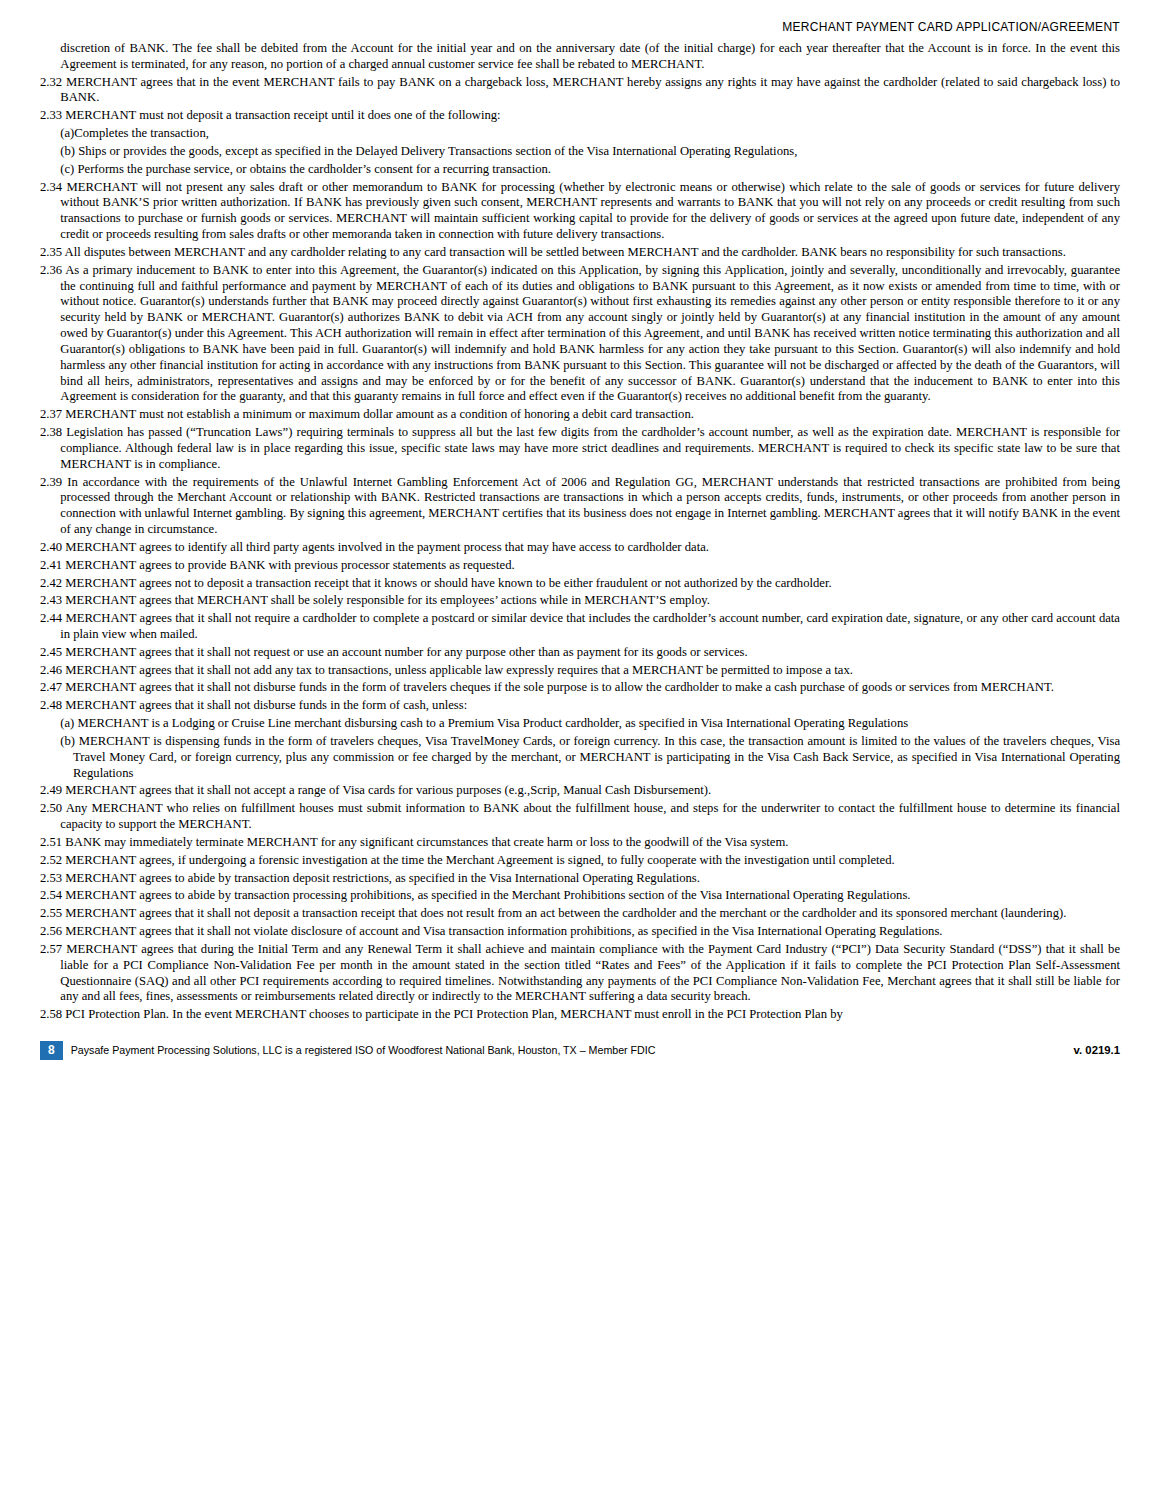MERCHANT PAYMENT CARD APPLICATION/AGREEMENT
discretion of BANK. The fee shall be debited from the Account for the initial year and on the anniversary date (of the initial charge) for each year thereafter that the Account is in force. In the event this Agreement is terminated, for any reason, no portion of a charged annual customer service fee shall be rebated to MERCHANT.
2.32 MERCHANT agrees that in the event MERCHANT fails to pay BANK on a chargeback loss, MERCHANT hereby assigns any rights it may have against the cardholder (related to said chargeback loss) to BANK.
2.33 MERCHANT must not deposit a transaction receipt until it does one of the following:
(a)Completes the transaction,
(b) Ships or provides the goods, except as specified in the Delayed Delivery Transactions section of the Visa International Operating Regulations,
(c) Performs the purchase service, or obtains the cardholder’s consent for a recurring transaction.
2.34 MERCHANT will not present any sales draft or other memorandum to BANK for processing (whether by electronic means or otherwise) which relate to the sale of goods or services for future delivery without BANK’S prior written authorization. If BANK has previously given such consent, MERCHANT represents and warrants to BANK that you will not rely on any proceeds or credit resulting from such transactions to purchase or furnish goods or services. MERCHANT will maintain sufficient working capital to provide for the delivery of goods or services at the agreed upon future date, independent of any credit or proceeds resulting from sales drafts or other memoranda taken in connection with future delivery transactions.
2.35 All disputes between MERCHANT and any cardholder relating to any card transaction will be settled between MERCHANT and the cardholder. BANK bears no responsibility for such transactions.
2.36 As a primary inducement to BANK to enter into this Agreement, the Guarantor(s) indicated on this Application, by signing this Application, jointly and severally, unconditionally and irrevocably, guarantee the continuing full and faithful performance and payment by MERCHANT of each of its duties and obligations to BANK pursuant to this Agreement, as it now exists or amended from time to time, with or without notice. Guarantor(s) understands further that BANK may proceed directly against Guarantor(s) without first exhausting its remedies against any other person or entity responsible therefore to it or any security held by BANK or MERCHANT. Guarantor(s) authorizes BANK to debit via ACH from any account singly or jointly held by Guarantor(s) at any financial institution in the amount of any amount owed by Guarantor(s) under this Agreement. This ACH authorization will remain in effect after termination of this Agreement, and until BANK has received written notice terminating this authorization and all Guarantor(s) obligations to BANK have been paid in full. Guarantor(s) will indemnify and hold BANK harmless for any action they take pursuant to this Section. Guarantor(s) will also indemnify and hold harmless any other financial institution for acting in accordance with any instructions from BANK pursuant to this Section. This guarantee will not be discharged or affected by the death of the Guarantors, will bind all heirs, administrators, representatives and assigns and may be enforced by or for the benefit of any successor of BANK. Guarantor(s) understand that the inducement to BANK to enter into this Agreement is consideration for the guaranty, and that this guaranty remains in full force and effect even if the Guarantor(s) receives no additional benefit from the guaranty.
2.37 MERCHANT must not establish a minimum or maximum dollar amount as a condition of honoring a debit card transaction.
2.38 Legislation has passed (“Truncation Laws”) requiring terminals to suppress all but the last few digits from the cardholder’s account number, as well as the expiration date. MERCHANT is responsible for compliance. Although federal law is in place regarding this issue, specific state laws may have more strict deadlines and requirements. MERCHANT is required to check its specific state law to be sure that MERCHANT is in compliance.
2.39 In accordance with the requirements of the Unlawful Internet Gambling Enforcement Act of 2006 and Regulation GG, MERCHANT understands that restricted transactions are prohibited from being processed through the Merchant Account or relationship with BANK. Restricted transactions are transactions in which a person accepts credits, funds, instruments, or other proceeds from another person in connection with unlawful Internet gambling. By signing this agreement, MERCHANT certifies that its business does not engage in Internet gambling. MERCHANT agrees that it will notify BANK in the event of any change in circumstance.
2.40 MERCHANT agrees to identify all third party agents involved in the payment process that may have access to cardholder data.
2.41 MERCHANT agrees to provide BANK with previous processor statements as requested.
2.42 MERCHANT agrees not to deposit a transaction receipt that it knows or should have known to be either fraudulent or not authorized by the cardholder.
2.43 MERCHANT agrees that MERCHANT shall be solely responsible for its employees’ actions while in MERCHANT’S employ.
2.44 MERCHANT agrees that it shall not require a cardholder to complete a postcard or similar device that includes the cardholder’s account number, card expiration date, signature, or any other card account data in plain view when mailed.
2.45 MERCHANT agrees that it shall not request or use an account number for any purpose other than as payment for its goods or services.
2.46 MERCHANT agrees that it shall not add any tax to transactions, unless applicable law expressly requires that a MERCHANT be permitted to impose a tax.
2.47 MERCHANT agrees that it shall not disburse funds in the form of travelers cheques if the sole purpose is to allow the cardholder to make a cash purchase of goods or services from MERCHANT.
2.48 MERCHANT agrees that it shall not disburse funds in the form of cash, unless:
(a) MERCHANT is a Lodging or Cruise Line merchant disbursing cash to a Premium Visa Product cardholder, as specified in Visa International Operating Regulations
(b) MERCHANT is dispensing funds in the form of travelers cheques, Visa TravelMoney Cards, or foreign currency. In this case, the transaction amount is limited to the values of the travelers cheques, Visa Travel Money Card, or foreign currency, plus any commission or fee charged by the merchant, or MERCHANT is participating in the Visa Cash Back Service, as specified in Visa International Operating Regulations
2.49 MERCHANT agrees that it shall not accept a range of Visa cards for various purposes (e.g.,Scrip, Manual Cash Disbursement).
2.50 Any MERCHANT who relies on fulfillment houses must submit information to BANK about the fulfillment house, and steps for the underwriter to contact the fulfillment house to determine its financial capacity to support the MERCHANT.
2.51 BANK may immediately terminate MERCHANT for any significant circumstances that create harm or loss to the goodwill of the Visa system.
2.52 MERCHANT agrees, if undergoing a forensic investigation at the time the Merchant Agreement is signed, to fully cooperate with the investigation until completed.
2.53 MERCHANT agrees to abide by transaction deposit restrictions, as specified in the Visa International Operating Regulations.
2.54 MERCHANT agrees to abide by transaction processing prohibitions, as specified in the Merchant Prohibitions section of the Visa International Operating Regulations.
2.55 MERCHANT agrees that it shall not deposit a transaction receipt that does not result from an act between the cardholder and the merchant or the cardholder and its sponsored merchant (laundering).
2.56 MERCHANT agrees that it shall not violate disclosure of account and Visa transaction information prohibitions, as specified in the Visa International Operating Regulations.
2.57 MERCHANT agrees that during the Initial Term and any Renewal Term it shall achieve and maintain compliance with the Payment Card Industry (“PCI”) Data Security Standard (“DSS”) that it shall be liable for a PCI Compliance Non-Validation Fee per month in the amount stated in the section titled “Rates and Fees” of the Application if it fails to complete the PCI Protection Plan Self-Assessment Questionnaire (SAQ) and all other PCI requirements according to required timelines. Notwithstanding any payments of the PCI Compliance Non-Validation Fee, Merchant agrees that it shall still be liable for any and all fees, fines, assessments or reimbursements related directly or indirectly to the MERCHANT suffering a data security breach.
2.58 PCI Protection Plan. In the event MERCHANT chooses to participate in the PCI Protection Plan, MERCHANT must enroll in the PCI Protection Plan by
8 Paysafe Payment Processing Solutions, LLC is a registered ISO of Woodforest National Bank, Houston, TX – Member FDIC
v. 0219.1